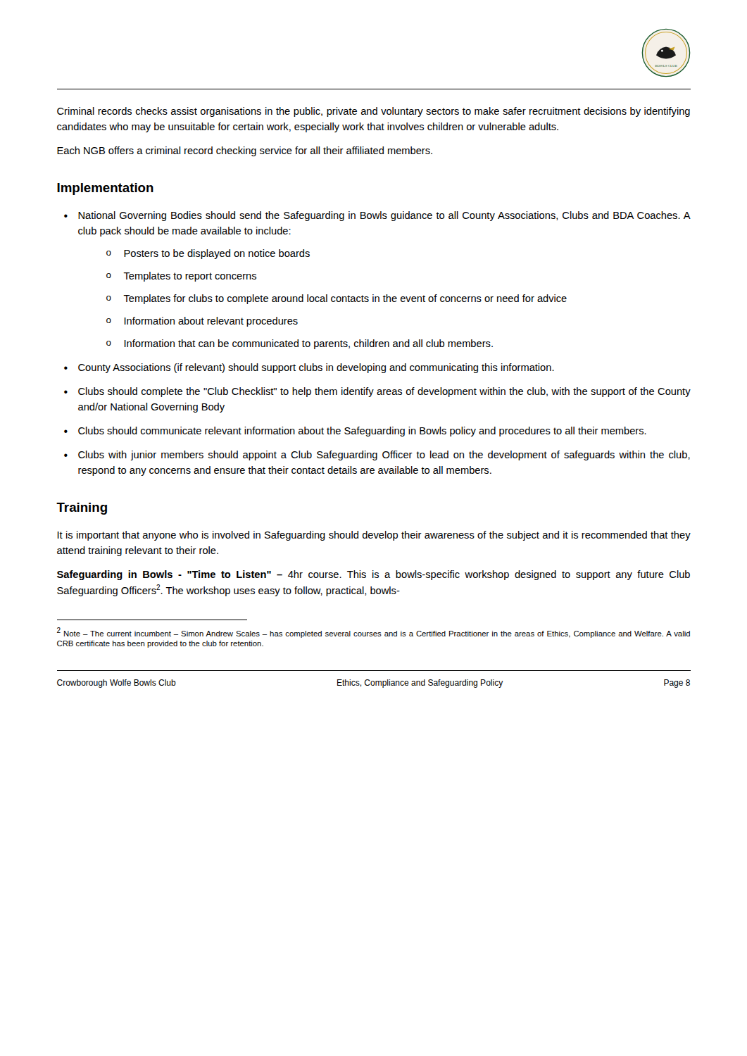BOWLS CLUB
Criminal records checks assist organisations in the public, private and voluntary sectors to make safer recruitment decisions by identifying candidates who may be unsuitable for certain work, especially work that involves children or vulnerable adults.
Each NGB offers a criminal record checking service for all their affiliated members.
Implementation
National Governing Bodies should send the Safeguarding in Bowls guidance to all County Associations, Clubs and BDA Coaches. A club pack should be made available to include:
Posters to be displayed on notice boards
Templates to report concerns
Templates for clubs to complete around local contacts in the event of concerns or need for advice
Information about relevant procedures
Information that can be communicated to parents, children and all club members.
County Associations (if relevant) should support clubs in developing and communicating this information.
Clubs should complete the "Club Checklist" to help them identify areas of development within the club, with the support of the County and/or National Governing Body
Clubs should communicate relevant information about the Safeguarding in Bowls policy and procedures to all their members.
Clubs with junior members should appoint a Club Safeguarding Officer to lead on the development of safeguards within the club, respond to any concerns and ensure that their contact details are available to all members.
Training
It is important that anyone who is involved in Safeguarding should develop their awareness of the subject and it is recommended that they attend training relevant to their role.
Safeguarding in Bowls - "Time to Listen" – 4hr course. This is a bowls-specific workshop designed to support any future Club Safeguarding Officers2. The workshop uses easy to follow, practical, bowls-
2 Note – The current incumbent – Simon Andrew Scales – has completed several courses and is a Certified Practitioner in the areas of Ethics, Compliance and Welfare. A valid CRB certificate has been provided to the club for retention.
Crowborough Wolfe Bowls Club Ethics, Compliance and Safeguarding Policy Page 8